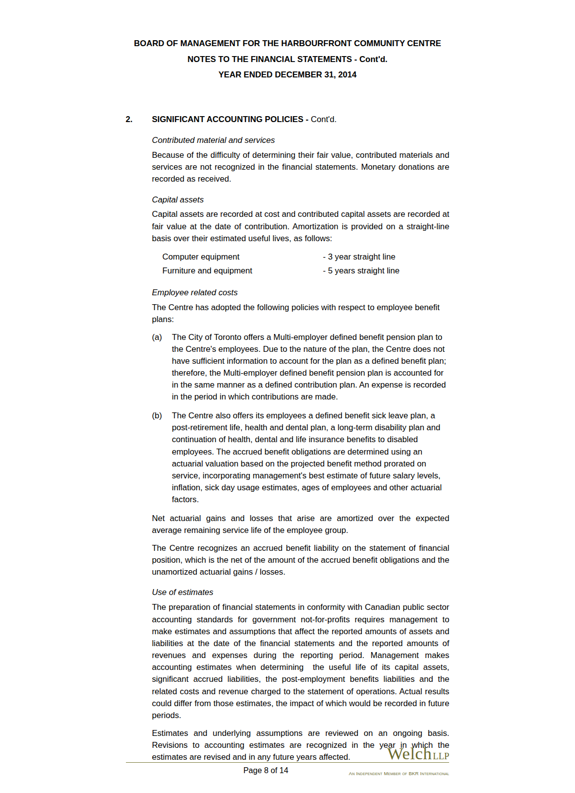BOARD OF MANAGEMENT FOR THE HARBOURFRONT COMMUNITY CENTRE
NOTES TO THE FINANCIAL STATEMENTS - Cont'd.
YEAR ENDED DECEMBER 31, 2014
2.
SIGNIFICANT ACCOUNTING POLICIES - Cont'd.
Contributed material and services
Because of the difficulty of determining their fair value, contributed materials and services are not recognized in the financial statements. Monetary donations are recorded as received.
Capital assets
Capital assets are recorded at cost and contributed capital assets are recorded at fair value at the date of contribution. Amortization is provided on a straight-line basis over their estimated useful lives, as follows:
| Computer equipment | - 3 year straight line |
| Furniture and equipment | - 5 years straight line |
Employee related costs
The Centre has adopted the following policies with respect to employee benefit plans:
(a) The City of Toronto offers a Multi-employer defined benefit pension plan to the Centre's employees. Due to the nature of the plan, the Centre does not have sufficient information to account for the plan as a defined benefit plan; therefore, the Multi-employer defined benefit pension plan is accounted for in the same manner as a defined contribution plan. An expense is recorded in the period in which contributions are made.
(b) The Centre also offers its employees a defined benefit sick leave plan, a post-retirement life, health and dental plan, a long-term disability plan and continuation of health, dental and life insurance benefits to disabled employees. The accrued benefit obligations are determined using an actuarial valuation based on the projected benefit method prorated on service, incorporating management's best estimate of future salary levels, inflation, sick day usage estimates, ages of employees and other actuarial factors.
Net actuarial gains and losses that arise are amortized over the expected average remaining service life of the employee group.
The Centre recognizes an accrued benefit liability on the statement of financial position, which is the net of the amount of the accrued benefit obligations and the unamortized actuarial gains / losses.
Use of estimates
The preparation of financial statements in conformity with Canadian public sector accounting standards for government not-for-profits requires management to make estimates and assumptions that affect the reported amounts of assets and liabilities at the date of the financial statements and the reported amounts of revenues and expenses during the reporting period. Management makes accounting estimates when determining the useful life of its capital assets, significant accrued liabilities, the post-employment benefits liabilities and the related costs and revenue charged to the statement of operations. Actual results could differ from those estimates, the impact of which would be recorded in future periods.
Estimates and underlying assumptions are reviewed on an ongoing basis. Revisions to accounting estimates are recognized in the year in which the estimates are revised and in any future years affected.
Welch LLP
Page 8 of 14
An Independent Member of BKR International